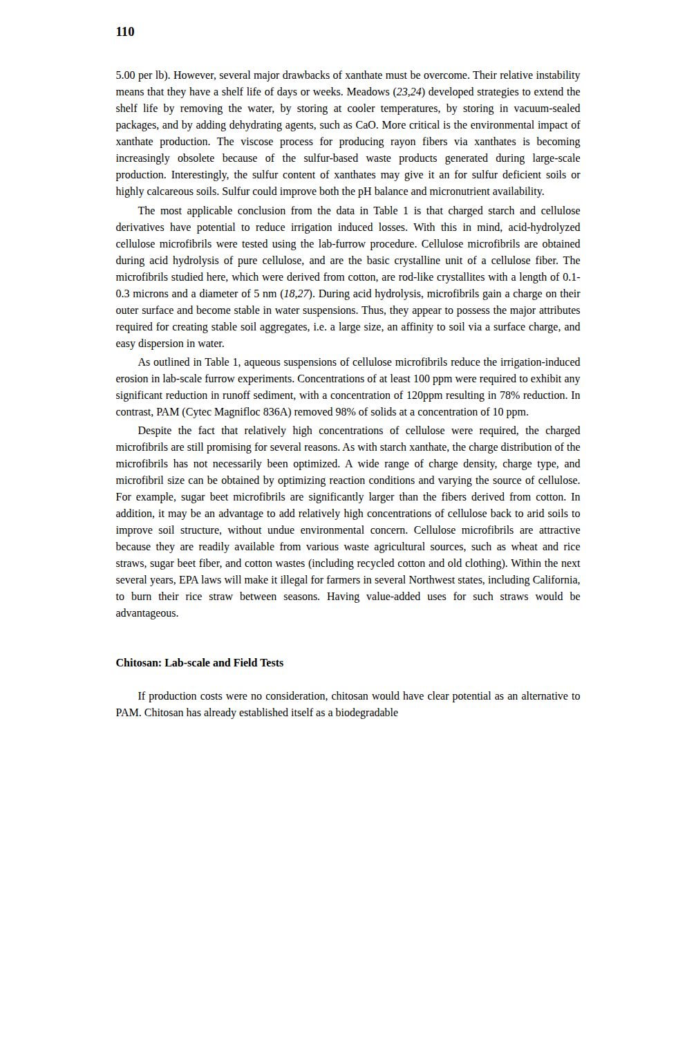110
5.00 per lb). However, several major drawbacks of xanthate must be overcome. Their relative instability means that they have a shelf life of days or weeks. Meadows (23,24) developed strategies to extend the shelf life by removing the water, by storing at cooler temperatures, by storing in vacuum-sealed packages, and by adding dehydrating agents, such as CaO. More critical is the environmental impact of xanthate production. The viscose process for producing rayon fibers via xanthates is becoming increasingly obsolete because of the sulfur-based waste products generated during large-scale production. Interestingly, the sulfur content of xanthates may give it an for sulfur deficient soils or highly calcareous soils. Sulfur could improve both the pH balance and micronutrient availability.
The most applicable conclusion from the data in Table 1 is that charged starch and cellulose derivatives have potential to reduce irrigation induced losses. With this in mind, acid-hydrolyzed cellulose microfibrils were tested using the lab-furrow procedure. Cellulose microfibrils are obtained during acid hydrolysis of pure cellulose, and are the basic crystalline unit of a cellulose fiber. The microfibrils studied here, which were derived from cotton, are rod-like crystallites with a length of 0.1-0.3 microns and a diameter of 5 nm (18,27). During acid hydrolysis, microfibrils gain a charge on their outer surface and become stable in water suspensions. Thus, they appear to possess the major attributes required for creating stable soil aggregates, i.e. a large size, an affinity to soil via a surface charge, and easy dispersion in water.
As outlined in Table 1, aqueous suspensions of cellulose microfibrils reduce the irrigation-induced erosion in lab-scale furrow experiments. Concentrations of at least 100 ppm were required to exhibit any significant reduction in runoff sediment, with a concentration of 120ppm resulting in 78% reduction. In contrast, PAM (Cytec Magnifloc 836A) removed 98% of solids at a concentration of 10 ppm.
Despite the fact that relatively high concentrations of cellulose were required, the charged microfibrils are still promising for several reasons. As with starch xanthate, the charge distribution of the microfibrils has not necessarily been optimized. A wide range of charge density, charge type, and microfibril size can be obtained by optimizing reaction conditions and varying the source of cellulose. For example, sugar beet microfibrils are significantly larger than the fibers derived from cotton. In addition, it may be an advantage to add relatively high concentrations of cellulose back to arid soils to improve soil structure, without undue environmental concern. Cellulose microfibrils are attractive because they are readily available from various waste agricultural sources, such as wheat and rice straws, sugar beet fiber, and cotton wastes (including recycled cotton and old clothing). Within the next several years, EPA laws will make it illegal for farmers in several Northwest states, including California, to burn their rice straw between seasons. Having value-added uses for such straws would be advantageous.
Chitosan: Lab-scale and Field Tests
If production costs were no consideration, chitosan would have clear potential as an alternative to PAM. Chitosan has already established itself as a biodegradable